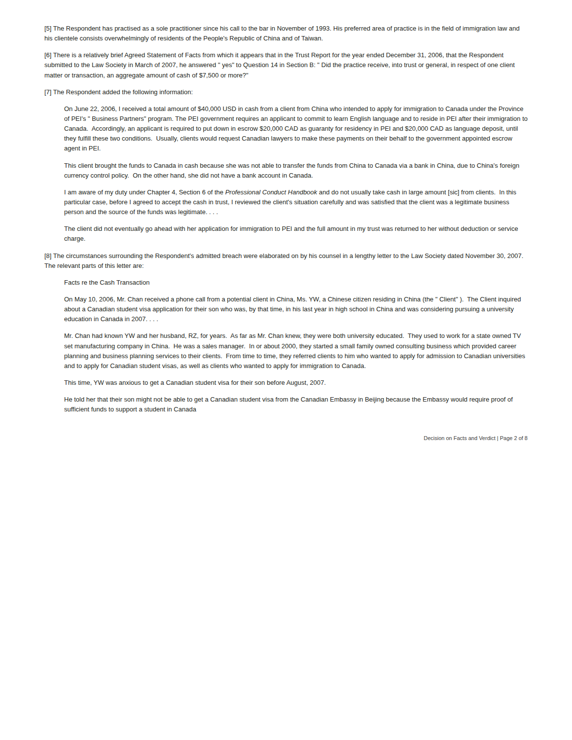[5] The Respondent has practised as a sole practitioner since his call to the bar in November of 1993. His preferred area of practice is in the field of immigration law and his clientele consists overwhelmingly of residents of the People's Republic of China and of Taiwan.
[6] There is a relatively brief Agreed Statement of Facts from which it appears that in the Trust Report for the year ended December 31, 2006, that the Respondent submitted to the Law Society in March of 2007, he answered " yes" to Question 14 in Section B: " Did the practice receive, into trust or general, in respect of one client matter or transaction, an aggregate amount of cash of $7,500 or more?"
[7] The Respondent added the following information:
On June 22, 2006, I received a total amount of $40,000 USD in cash from a client from China who intended to apply for immigration to Canada under the Province of PEI's " Business Partners" program. The PEI government requires an applicant to commit to learn English language and to reside in PEI after their immigration to Canada. Accordingly, an applicant is required to put down in escrow $20,000 CAD as guaranty for residency in PEI and $20,000 CAD as language deposit, until they fulfill these two conditions. Usually, clients would request Canadian lawyers to make these payments on their behalf to the government appointed escrow agent in PEI.
This client brought the funds to Canada in cash because she was not able to transfer the funds from China to Canada via a bank in China, due to China's foreign currency control policy. On the other hand, she did not have a bank account in Canada.
I am aware of my duty under Chapter 4, Section 6 of the Professional Conduct Handbook and do not usually take cash in large amount [sic] from clients. In this particular case, before I agreed to accept the cash in trust, I reviewed the client's situation carefully and was satisfied that the client was a legitimate business person and the source of the funds was legitimate. . . .
The client did not eventually go ahead with her application for immigration to PEI and the full amount in my trust was returned to her without deduction or service charge.
[8] The circumstances surrounding the Respondent's admitted breach were elaborated on by his counsel in a lengthy letter to the Law Society dated November 30, 2007. The relevant parts of this letter are:
Facts re the Cash Transaction
On May 10, 2006, Mr. Chan received a phone call from a potential client in China, Ms. YW, a Chinese citizen residing in China (the " Client" ). The Client inquired about a Canadian student visa application for their son who was, by that time, in his last year in high school in China and was considering pursuing a university education in Canada in 2007. . . .
Mr. Chan had known YW and her husband, RZ, for years. As far as Mr. Chan knew, they were both university educated. They used to work for a state owned TV set manufacturing company in China. He was a sales manager. In or about 2000, they started a small family owned consulting business which provided career planning and business planning services to their clients. From time to time, they referred clients to him who wanted to apply for admission to Canadian universities and to apply for Canadian student visas, as well as clients who wanted to apply for immigration to Canada.
This time, YW was anxious to get a Canadian student visa for their son before August, 2007.
He told her that their son might not be able to get a Canadian student visa from the Canadian Embassy in Beijing because the Embassy would require proof of sufficient funds to support a student in Canada
Decision on Facts and Verdict | Page 2 of 8